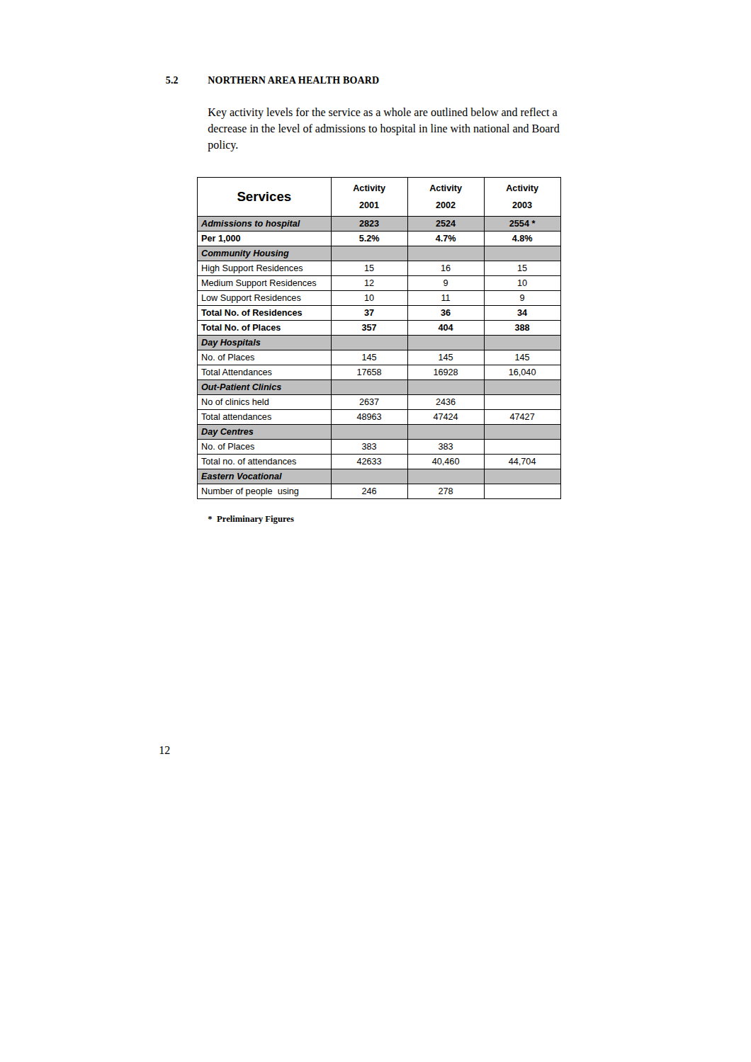5.2 NORTHERN AREA HEALTH BOARD
Key activity levels for the service as a whole are outlined below and reflect a decrease in the level of admissions to hospital in line with national and Board policy.
| Services | Activity 2001 | Activity 2002 | Activity 2003 |
| --- | --- | --- | --- |
| Admissions to hospital | 2823 | 2524 | 2554 * |
| Per 1,000 | 5.2% | 4.7% | 4.8% |
| Community Housing | | | |
| High Support Residences | 15 | 16 | 15 |
| Medium Support Residences | 12 | 9 | 10 |
| Low Support Residences | 10 | 11 | 9 |
| Total No. of Residences | 37 | 36 | 34 |
| Total No. of Places | 357 | 404 | 388 |
| Day Hospitals | | | |
| No. of Places | 145 | 145 | 145 |
| Total Attendances | 17658 | 16928 | 16,040 |
| Out-Patient Clinics | | | |
| No of clinics held | 2637 | 2436 | |
| Total attendances | 48963 | 47424 | 47427 |
| Day Centres | | | |
| No. of Places | 383 | 383 | |
| Total no. of attendances | 42633 | 40,460 | 44,704 |
| Eastern Vocational | | | |
| Number of people using | 246 | 278 | |
* Preliminary Figures
12